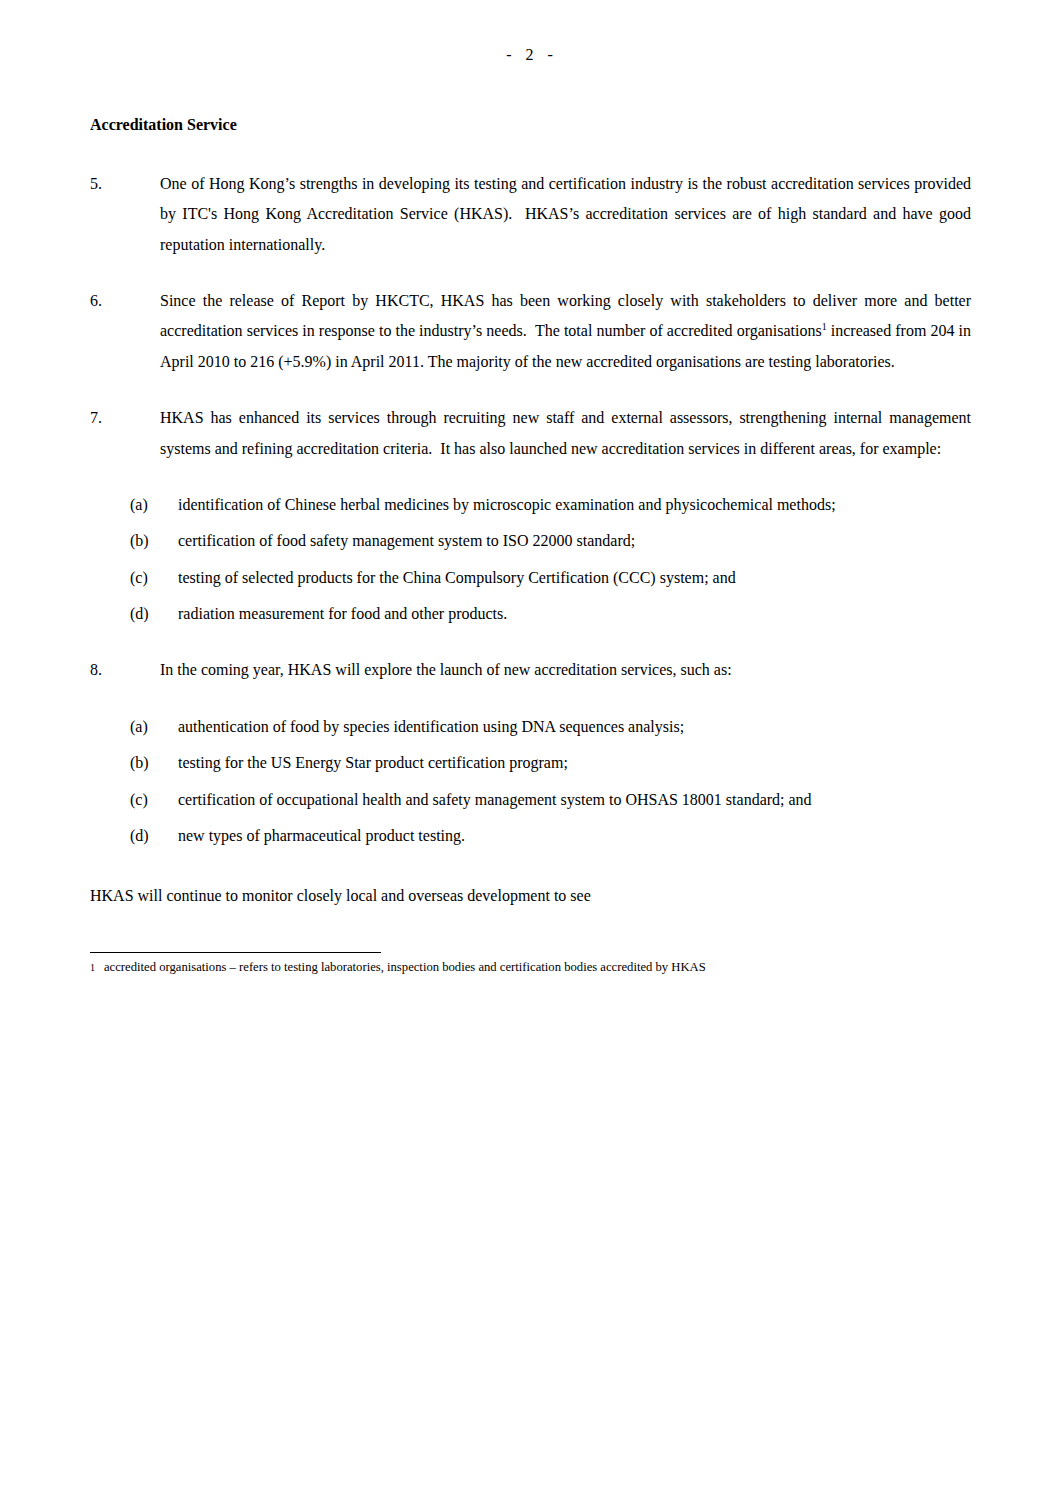- 2 -
Accreditation Service
5.
One of Hong Kong’s strengths in developing its testing and certification industry is the robust accreditation services provided by ITC's Hong Kong Accreditation Service (HKAS). HKAS’s accreditation services are of high standard and have good reputation internationally.
6.
Since the release of Report by HKCTC, HKAS has been working closely with stakeholders to deliver more and better accreditation services in response to the industry’s needs. The total number of accredited organisations1 increased from 204 in April 2010 to 216 (+5.9%) in April 2011. The majority of the new accredited organisations are testing laboratories.
7.
HKAS has enhanced its services through recruiting new staff and external assessors, strengthening internal management systems and refining accreditation criteria. It has also launched new accreditation services in different areas, for example:
(a) identification of Chinese herbal medicines by microscopic examination and physicochemical methods;
(b) certification of food safety management system to ISO 22000 standard;
(c) testing of selected products for the China Compulsory Certification (CCC) system; and
(d) radiation measurement for food and other products.
8.
In the coming year, HKAS will explore the launch of new accreditation services, such as:
(a) authentication of food by species identification using DNA sequences analysis;
(b) testing for the US Energy Star product certification program;
(c) certification of occupational health and safety management system to OHSAS 18001 standard; and
(d) new types of pharmaceutical product testing.
HKAS will continue to monitor closely local and overseas development to see
1
accredited organisations – refers to testing laboratories, inspection bodies and certification bodies accredited by HKAS